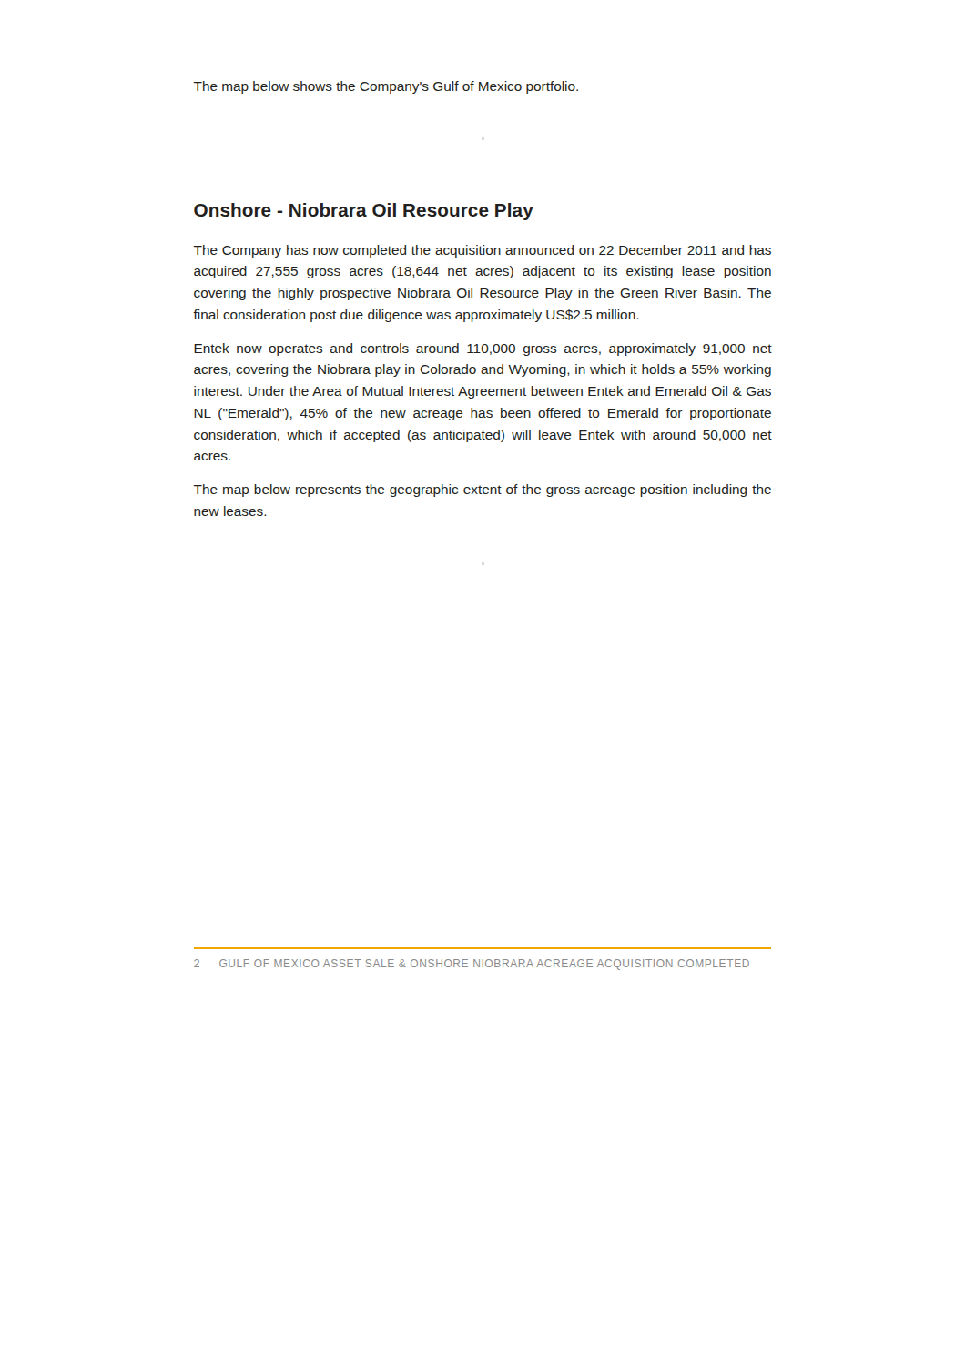The map below shows the Company's Gulf of Mexico portfolio.
Onshore - Niobrara Oil Resource Play
The Company has now completed the acquisition announced on 22 December 2011 and has acquired 27,555 gross acres (18,644 net acres) adjacent to its existing lease position covering the highly prospective Niobrara Oil Resource Play in the Green River Basin. The final consideration post due diligence was approximately US$2.5 million.
Entek now operates and controls around 110,000 gross acres, approximately 91,000 net acres, covering the Niobrara play in Colorado and Wyoming, in which it holds a 55% working interest. Under the Area of Mutual Interest Agreement between Entek and Emerald Oil & Gas NL ("Emerald"), 45% of the new acreage has been offered to Emerald for proportionate consideration, which if accepted (as anticipated) will leave Entek with around 50,000 net acres.
The map below represents the geographic extent of the gross acreage position including the new leases.
2 Gulf of Mexico Asset Sale & Onshore Niobrara Acreage Acquisition Completed